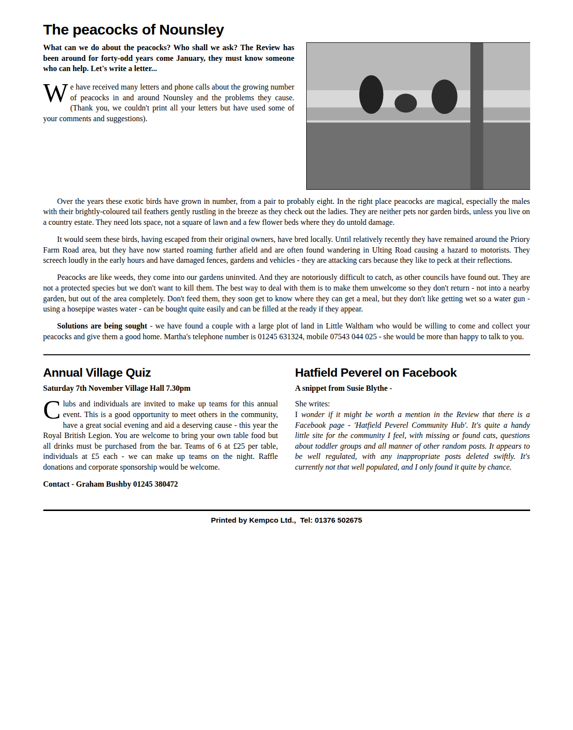The peacocks of Nounsley
What can we do about the peacocks? Who shall we ask? The Review has been around for forty-odd years come January, they must know someone who can help. Let's write a letter...
We have received many letters and phone calls about the growing number of peacocks in and around Nounsley and the problems they cause. (Thank you, we couldn't print all your letters but have used some of your comments and suggestions).
Over the years these exotic birds have grown in number, from a pair to probably eight. In the right place peacocks are magical, especially the males with their brightly-coloured tail feathers gently rustling in the breeze as they check out the ladies. They are neither pets nor garden birds, unless you live on a country estate. They need lots space, not a square of lawn and a few flower beds where they do untold damage.
It would seem these birds, having escaped from their original owners, have bred locally. Until relatively recently they have remained around the Priory Farm Road area, but they have now started roaming further afield and are often found wandering in Ulting Road causing a hazard to motorists. They screech loudly in the early hours and have damaged fences, gardens and vehicles - they are attacking cars because they like to peck at their reflections.
Peacocks are like weeds, they come into our gardens uninvited. And they are notoriously difficult to catch, as other councils have found out. They are not a protected species but we don't want to kill them. The best way to deal with them is to make them unwelcome so they don't return - not into a nearby garden, but out of the area completely. Don't feed them, they soon get to know where they can get a meal, but they don't like getting wet so a water gun - using a hosepipe wastes water - can be bought quite easily and can be filled at the ready if they appear.
Solutions are being sought - we have found a couple with a large plot of land in Little Waltham who would be willing to come and collect your peacocks and give them a good home. Martha's telephone number is 01245 631324, mobile 07543 044 025 - she would be more than happy to talk to you.
Annual Village Quiz
Saturday 7th November Village Hall 7.30pm
Clubs and individuals are invited to make up teams for this annual event. This is a good opportunity to meet others in the community, have a great social evening and aid a deserving cause - this year the Royal British Legion. You are welcome to bring your own table food but all drinks must be purchased from the bar. Teams of 6 at £25 per table, individuals at £5 each - we can make up teams on the night. Raffle donations and corporate sponsorship would be welcome.
Contact - Graham Bushby 01245 380472
Hatfield Peverel on Facebook
A snippet from Susie Blythe -
She writes:
I wonder if it might be worth a mention in the Review that there is a Facebook page - 'Hatfield Peverel Community Hub'. It's quite a handy little site for the community I feel, with missing or found cats, questions about toddler groups and all manner of other random posts. It appears to be well regulated, with any inappropriate posts deleted swiftly. It's currently not that well populated, and I only found it quite by chance.
Printed by Kempco Ltd., Tel: 01376 502675